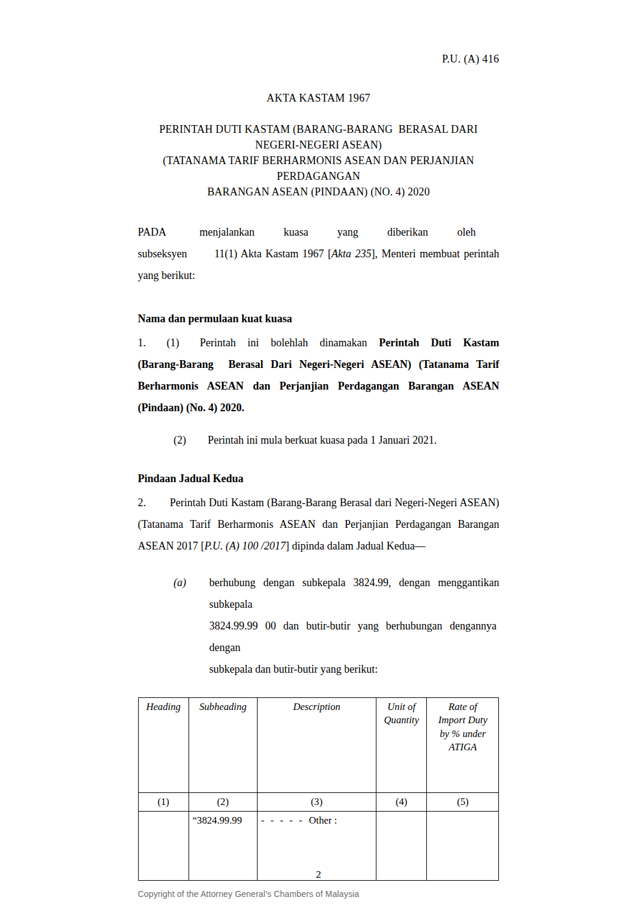P.U. (A) 416
AKTA KASTAM 1967
PERINTAH DUTI KASTAM (BARANG-BARANG BERASAL DARI NEGERI-NEGERI ASEAN) (TATANAMA TARIF BERHARMONIS ASEAN DAN PERJANJIAN PERDAGANGAN BARANGAN ASEAN (PINDAAN) (NO. 4) 2020
PADA menjalankan kuasa yang diberikan oleh subseksyen 11(1) Akta Kastam 1967 [Akta 235], Menteri membuat perintah yang berikut:
Nama dan permulaan kuat kuasa
1. (1) Perintah ini bolehlah dinamakan Perintah Duti Kastam (Barang-Barang Berasal Dari Negeri-Negeri ASEAN) (Tatanama Tarif Berharmonis ASEAN dan Perjanjian Perdagangan Barangan ASEAN (Pindaan) (No. 4) 2020.
(2) Perintah ini mula berkuat kuasa pada 1 Januari 2021.
Pindaan Jadual Kedua
2. Perintah Duti Kastam (Barang-Barang Berasal dari Negeri-Negeri ASEAN) (Tatanama Tarif Berharmonis ASEAN dan Perjanjian Perdagangan Barangan ASEAN 2017 [P.U. (A) 100 /2017] dipinda dalam Jadual Kedua—
(a) berhubung dengan subkepala 3824.99, dengan menggantikan subkepala 3824.99.99 00 dan butir-butir yang berhubungan dengannya dengan subkepala dan butir-butir yang berikut:
| Heading | Subheading | Description | Unit of Quantity | Rate of Import Duty by % under ATIGA |
| --- | --- | --- | --- | --- |
| (1) | (2) | (3) | (4) | (5) |
| | “3824.99.99 | - - - - - Other : | | |
2
Copyright of the Attorney General’s Chambers of Malaysia